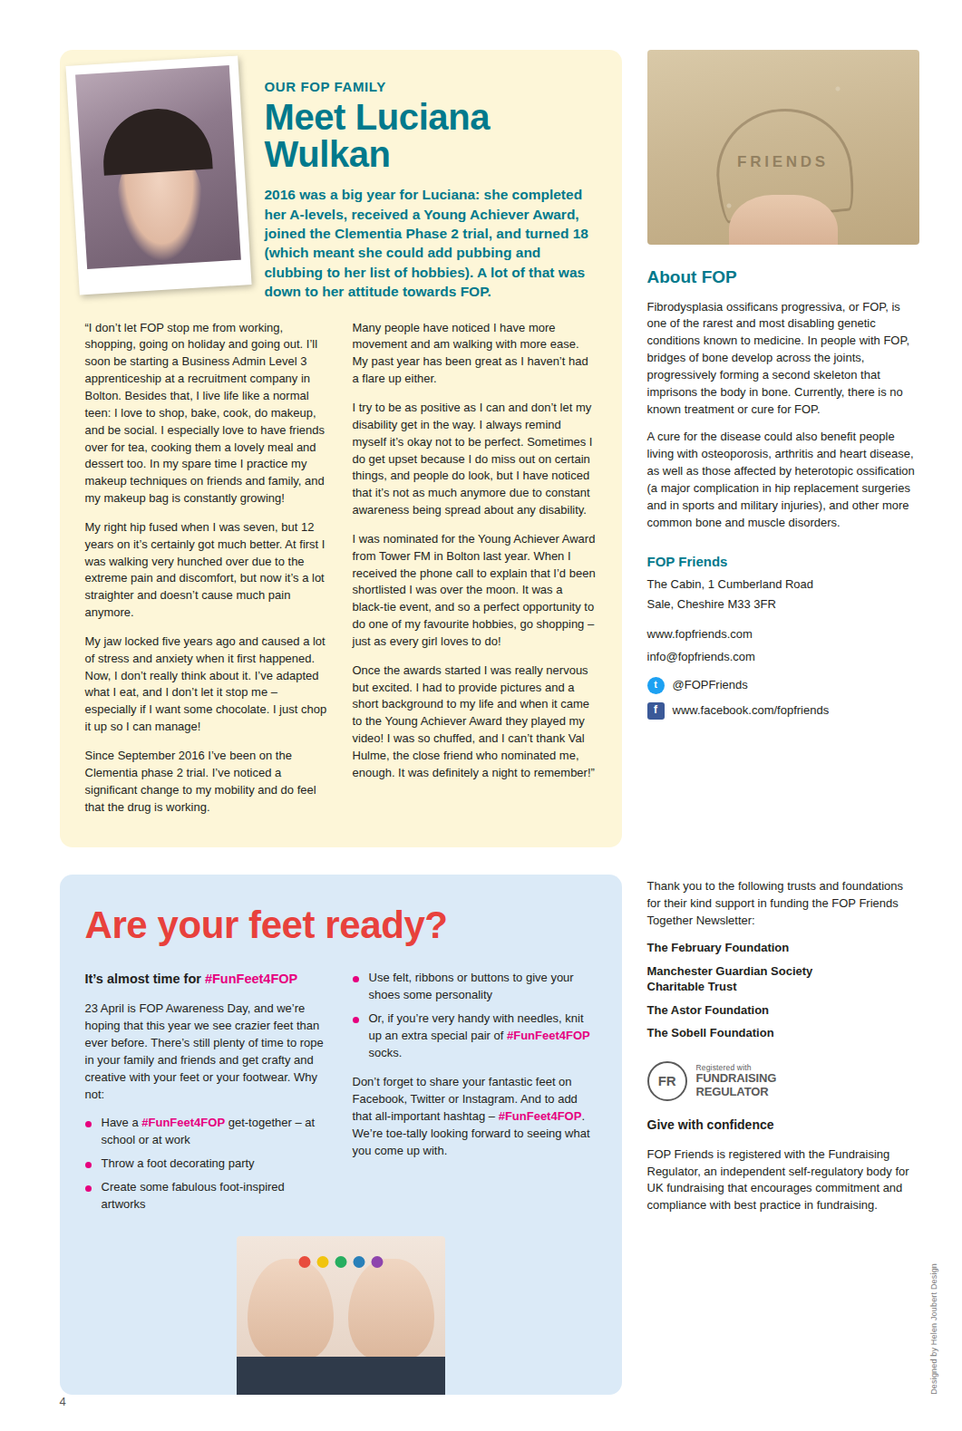Our FOP family
Meet Luciana Wulkan
2016 was a big year for Luciana: she completed her A-levels, received a Young Achiever Award, joined the Clementia Phase 2 trial, and turned 18 (which meant she could add pubbing and clubbing to her list of hobbies). A lot of that was down to her attitude towards FOP.
“I don’t let FOP stop me from working, shopping, going on holiday and going out. I’ll soon be starting a Business Admin Level 3 apprenticeship at a recruitment company in Bolton. Besides that, I live life like a normal teen: I love to shop, bake, cook, do makeup, and be social. I especially love to have friends over for tea, cooking them a lovely meal and dessert too. In my spare time I practice my makeup techniques on friends and family, and my makeup bag is constantly growing!
My right hip fused when I was seven, but 12 years on it’s certainly got much better. At first I was walking very hunched over due to the extreme pain and discomfort, but now it’s a lot straighter and doesn’t cause much pain anymore.
My jaw locked five years ago and caused a lot of stress and anxiety when it first happened. Now, I don’t really think about it. I’ve adapted what I eat, and I don’t let it stop me – especially if I want some chocolate. I just chop it up so I can manage!
Since September 2016 I’ve been on the Clementia phase 2 trial. I’ve noticed a significant change to my mobility and do feel that the drug is working.
Many people have noticed I have more movement and am walking with more ease. My past year has been great as I haven’t had a flare up either.
I try to be as positive as I can and don’t let my disability get in the way. I always remind myself it’s okay not to be perfect. Sometimes I do get upset because I do miss out on certain things, and people do look, but I have noticed that it’s not as much anymore due to constant awareness being spread about any disability.
I was nominated for the Young Achiever Award from Tower FM in Bolton last year. When I received the phone call to explain that I’d been shortlisted I was over the moon. It was a black-tie event, and so a perfect opportunity to do one of my favourite hobbies, go shopping – just as every girl loves to do!
Once the awards started I was really nervous but excited. I had to provide pictures and a short background to my life and when it came to the Young Achiever Award they played my video! I was so chuffed, and I can’t thank Val Hulme, the close friend who nominated me, enough. It was definitely a night to remember!”
FRIENDS
About FOP
Fibrodysplasia ossificans progressiva, or FOP, is one of the rarest and most disabling genetic conditions known to medicine. In people with FOP, bridges of bone develop across the joints, progressively forming a second skeleton that imprisons the body in bone. Currently, there is no known treatment or cure for FOP.
A cure for the disease could also benefit people living with osteoporosis, arthritis and heart disease, as well as those affected by heterotopic ossification (a major complication in hip replacement surgeries and in sports and military injuries), and other more common bone and muscle disorders.
FOP Friends
The Cabin, 1 Cumberland Road
Sale, Cheshire M33 3FR
www.fopfriends.com
info@fopfriends.com
t@FOPFriends
fwww.facebook.com/fopfriends
Are your feet ready?
It’s almost time for #FunFeet4FOP
23 April is FOP Awareness Day, and we’re hoping that this year we see crazier feet than ever before. There’s still plenty of time to rope in your family and friends and get crafty and creative with your feet or your footwear. Why not:
Have a #FunFeet4FOP get-together – at school or at work
Throw a foot decorating party
Create some fabulous foot-inspired artworks
Use felt, ribbons or buttons to give your shoes some personality
Or, if you’re very handy with needles, knit up an extra special pair of #FunFeet4FOP socks.
Don’t forget to share your fantastic feet on Facebook, Twitter or Instagram. And to add that all-important hashtag – #FunFeet4FOP. We’re toe-tally looking forward to seeing what you come up with.
Thank you to the following trusts and foundations for their kind support in funding the FOP Friends Together Newsletter:
The February Foundation
Manchester Guardian Society
Charitable Trust
The Astor Foundation
The Sobell Foundation
FR
Registered with
FUNDRAISING
REGULATOR
Give with confidence
FOP Friends is registered with the Fundraising Regulator, an independent self-regulatory body for UK fundraising that encourages commitment and compliance with best practice in fundraising.
4
Designed by Helen Joubert Design